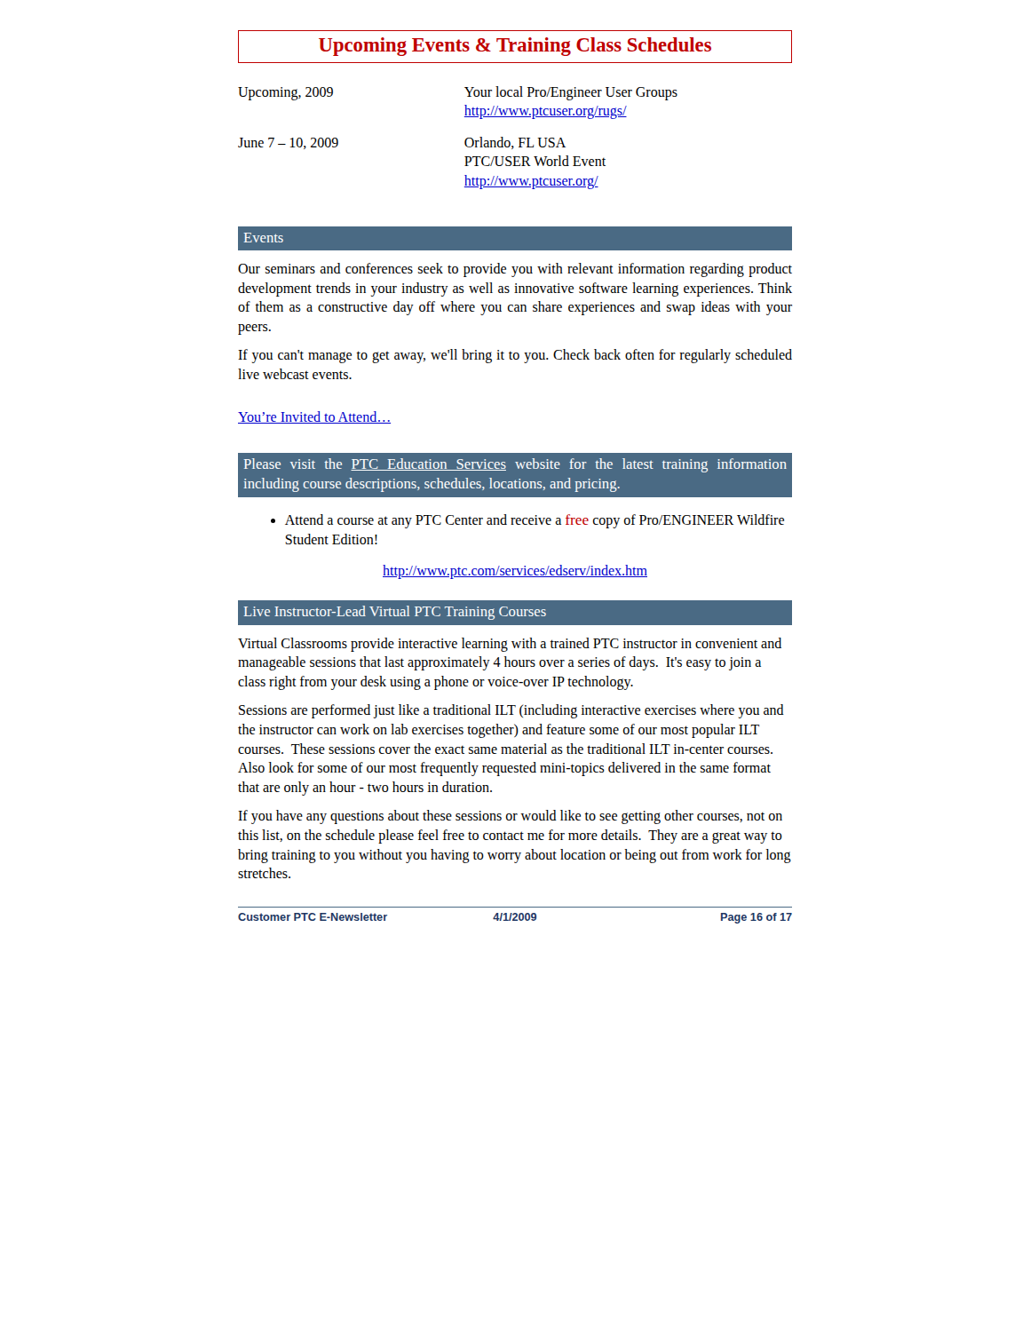Upcoming Events & Training Class Schedules
| Upcoming, 2009 | Your local Pro/Engineer User Groups http://www.ptcuser.org/rugs/ |
| June 7 – 10, 2009 | Orlando, FL USA PTC/USER World Event http://www.ptcuser.org/ |
Events
Our seminars and conferences seek to provide you with relevant information regarding product development trends in your industry as well as innovative software learning experiences. Think of them as a constructive day off where you can share experiences and swap ideas with your peers.
If you can't manage to get away, we'll bring it to you. Check back often for regularly scheduled live webcast events.
You’re Invited to Attend…
Please visit the PTC Education Services website for the latest training information including course descriptions, schedules, locations, and pricing.
Attend a course at any PTC Center and receive a free copy of Pro/ENGINEER Wildfire Student Edition!
http://www.ptc.com/services/edserv/index.htm
Live Instructor-Lead Virtual PTC Training Courses
Virtual Classrooms provide interactive learning with a trained PTC instructor in convenient and manageable sessions that last approximately 4 hours over a series of days. It's easy to join a class right from your desk using a phone or voice-over IP technology.
Sessions are performed just like a traditional ILT (including interactive exercises where you and the instructor can work on lab exercises together) and feature some of our most popular ILT courses. These sessions cover the exact same material as the traditional ILT in-center courses. Also look for some of our most frequently requested mini-topics delivered in the same format that are only an hour - two hours in duration.
If you have any questions about these sessions or would like to see getting other courses, not on this list, on the schedule please feel free to contact me for more details. They are a great way to bring training to you without you having to worry about location or being out from work for long stretches.
Customer PTC E-Newsletter
4/1/2009
Page 16 of 17